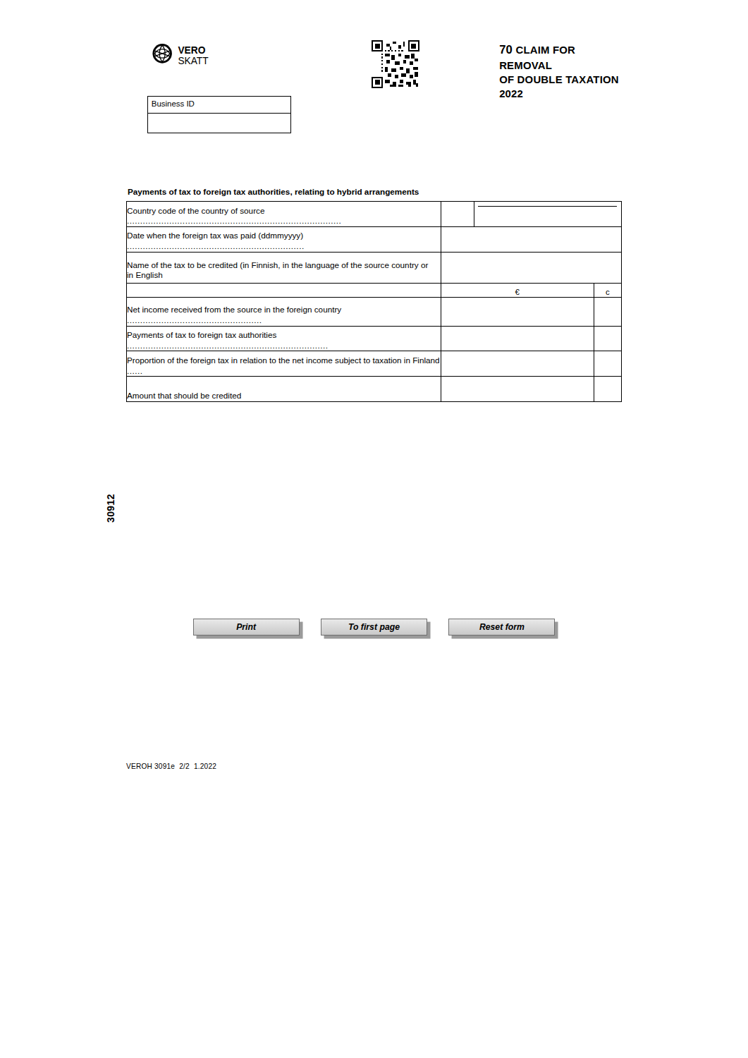VERO SKATT
70 CLAIM FOR REMOVAL
OF DOUBLE TAXATION
2022
Business ID
Payments of tax to foreign tax authorities, relating to hybrid arrangements
| Country code of the country of source ................................................................................. | | |
| Date when the foreign tax was paid (ddmmyyyy) ................................................................... | |
| Name of the tax to be credited (in Finnish, in the language of the source country or in English | |
| | € | c |
| Net income received from the source in the foreign country ................................................... | | |
| Payments of tax to foreign tax authorities ............................................................................ | | |
| Proportion of the foreign tax in relation to the net income subject to taxation in Finland ...... | | |
| Amount that should be credited | | |
30912
Print
To first page
Reset form
VEROH 3091e 2/2 1.2022